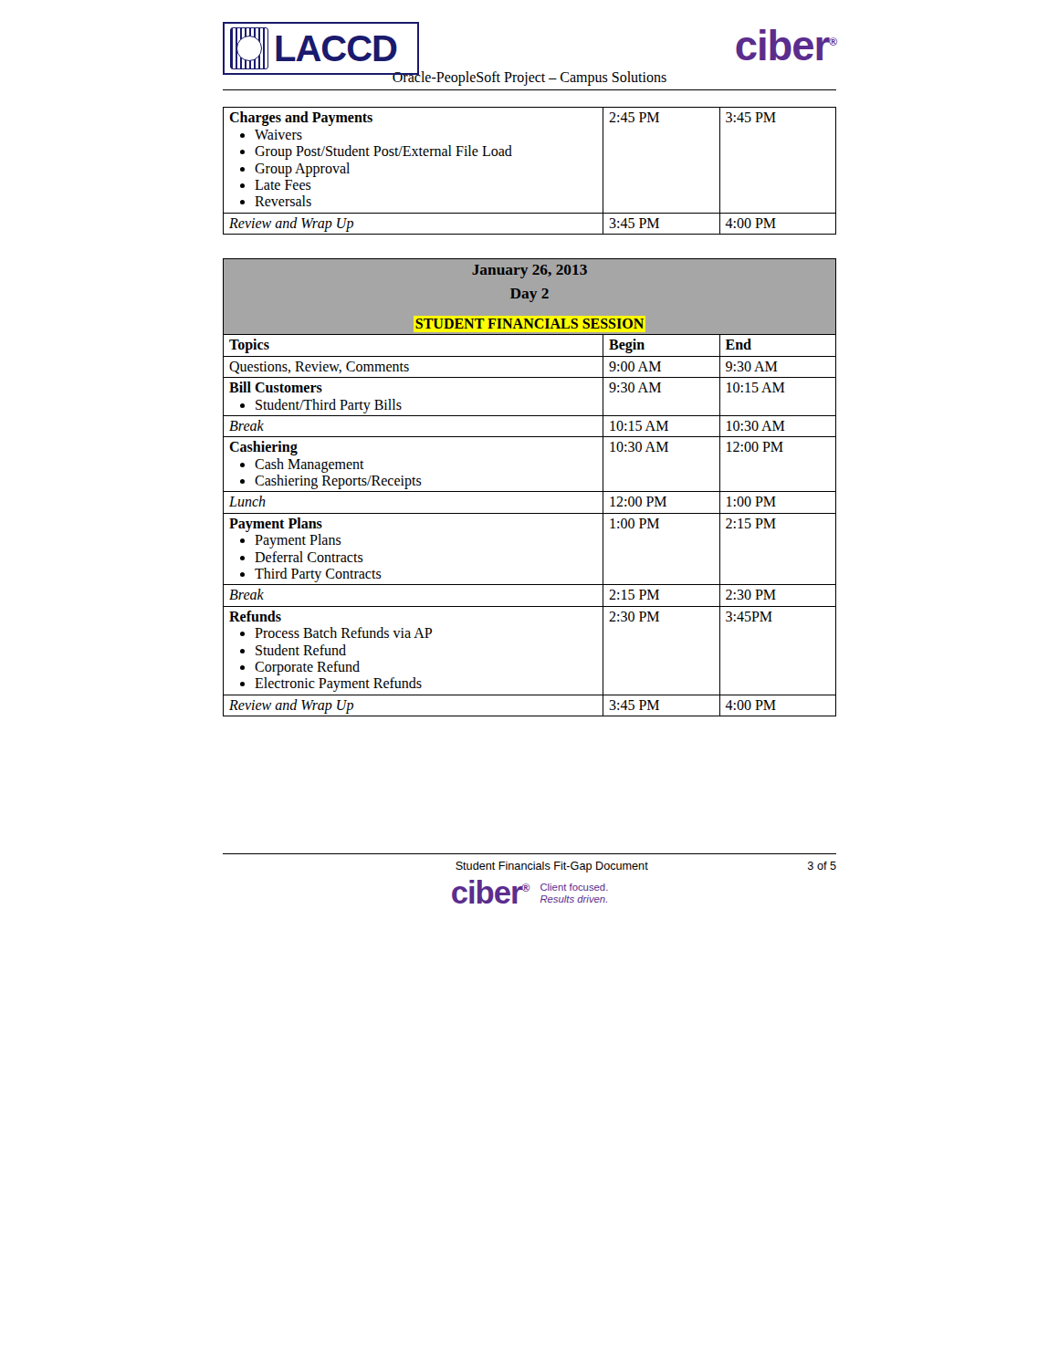LACCD
ciber®
Oracle-PeopleSoft Project – Campus Solutions
| Charges and Payments Waivers Group Post/Student Post/External File Load Group Approval Late Fees Reversals | 2:45 PM | 3:45 PM |
| Review and Wrap Up | 3:45 PM | 4:00 PM |
| January 26, 2013 Day 2 STUDENT FINANCIALS SESSION |
| Topics | Begin | End |
| Questions, Review, Comments | 9:00 AM | 9:30 AM |
| Bill Customers Student/Third Party Bills | 9:30 AM | 10:15 AM |
| Break | 10:15 AM | 10:30 AM |
| Cashiering Cash Management Cashiering Reports/Receipts | 10:30 AM | 12:00 PM |
| Lunch | 12:00 PM | 1:00 PM |
| Payment Plans Payment Plans Deferral Contracts Third Party Contracts | 1:00 PM | 2:15 PM |
| Break | 2:15 PM | 2:30 PM |
| Refunds Process Batch Refunds via AP Student Refund Corporate Refund Electronic Payment Refunds | 2:30 PM | 3:45PM |
| Review and Wrap Up | 3:45 PM | 4:00 PM |
Student Financials Fit-Gap Document
3 of 5
ciber® Client focused.
Results driven.